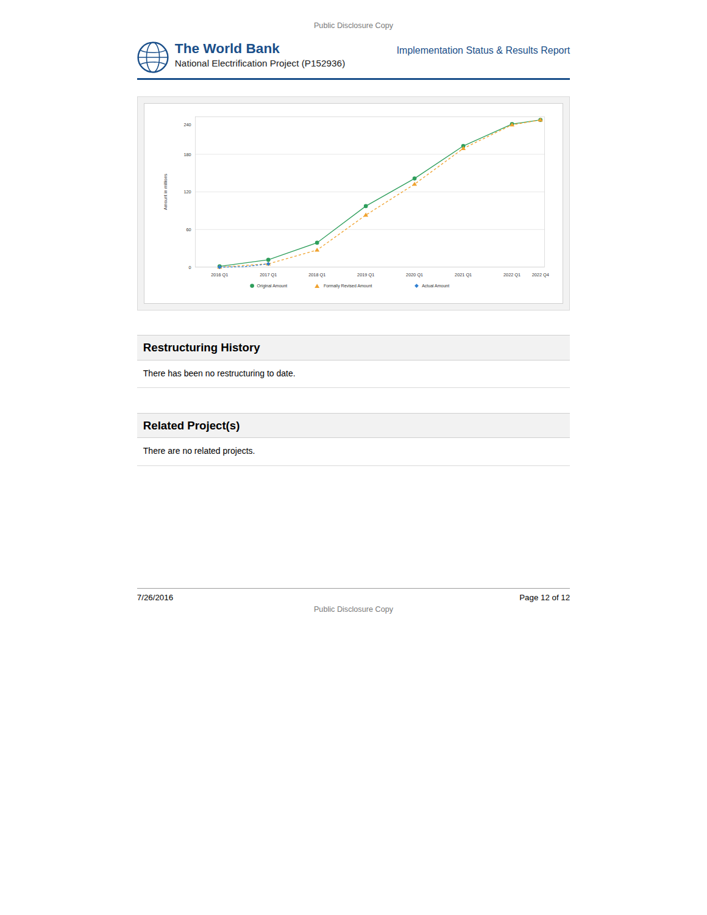Public Disclosure Copy
The World Bank
National Electrification Project (P152936)
Implementation Status & Results Report
0 60 120 180 240 Amount in millions 2016 Q1 2017 Q1 2018 Q1 2019 Q1 2020 Q1 2021 Q1 2022 Q1 2022 Q4 Original Amount Formally Revised Amount Actual Amount
Restructuring History
There has been no restructuring to date.
Related Project(s)
There are no related projects.
7/26/2016 Page 12 of 12
Public Disclosure Copy